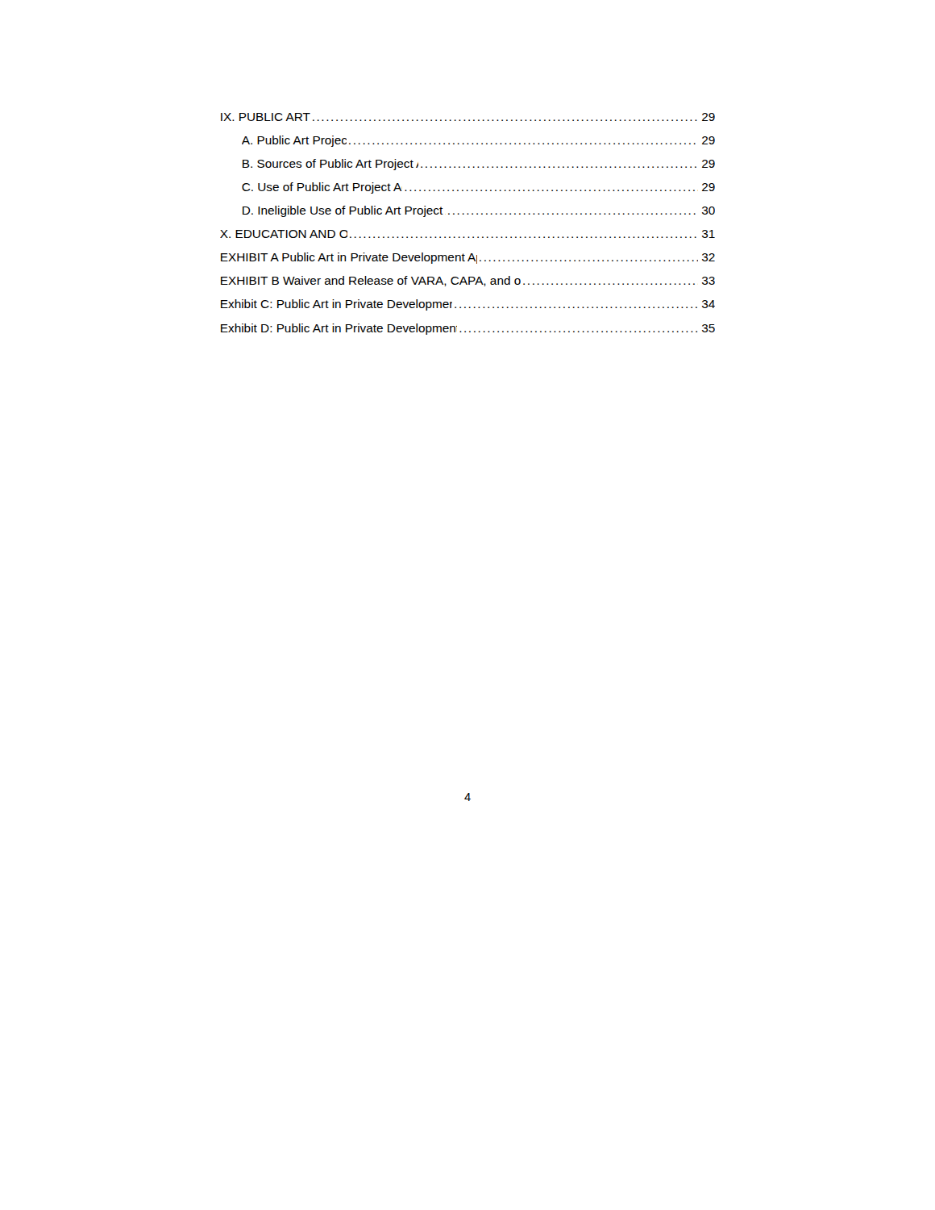IX. PUBLIC ART FUNDS ........................................................................................................................... 29
A. Public Art Project Account .............................................................................................................. 29
B. Sources of Public Art Project Account Funds ..................................................................................... 29
C. Use of Public Art Project Account Funds .......................................................................................... 29
D. Ineligible Use of Public Art Project Account Funds .......................................................................... 30
X. EDUCATION AND OUTREACH ............................................................................................................. 31
EXHIBIT A Public Art in Private Development Application Form ............................................................. 32
EXHIBIT B Waiver and Release of VARA, CAPA, and other Artists’ Rights ................................................. 33
Exhibit C: Public Art in Private Development Process Chart ....................................................................... 34
Exhibit D: Public Art in Private Development Payment Chart ..................................................................... 35
4